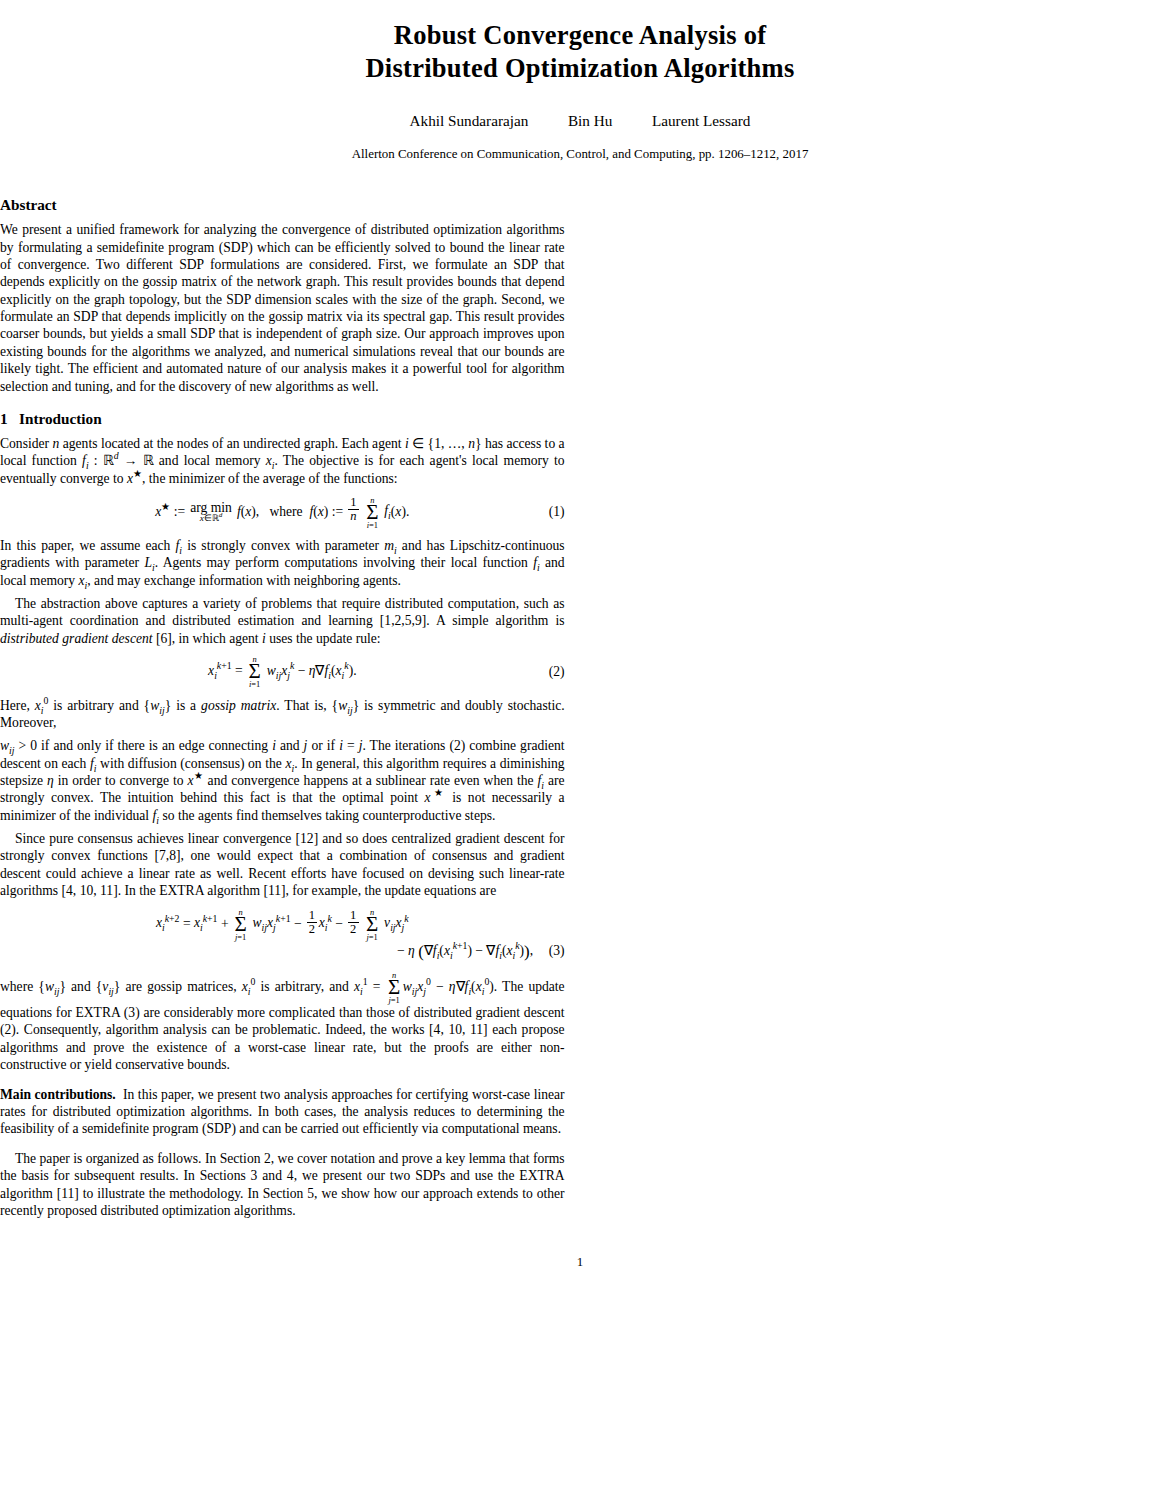Robust Convergence Analysis of
Distributed Optimization Algorithms
Akhil Sundararajan Bin Hu Laurent Lessard
Allerton Conference on Communication, Control, and Computing, pp. 1206–1212, 2017
Abstract
We present a unified framework for analyzing the convergence of distributed optimization algorithms by formulating a semidefinite program (SDP) which can be efficiently solved to bound the linear rate of convergence. Two different SDP formulations are considered. First, we formulate an SDP that depends explicitly on the gossip matrix of the network graph. This result provides bounds that depend explicitly on the graph topology, but the SDP dimension scales with the size of the graph. Second, we formulate an SDP that depends implicitly on the gossip matrix via its spectral gap. This result provides coarser bounds, but yields a small SDP that is independent of graph size. Our approach improves upon existing bounds for the algorithms we analyzed, and numerical simulations reveal that our bounds are likely tight. The efficient and automated nature of our analysis makes it a powerful tool for algorithm selection and tuning, and for the discovery of new algorithms as well.
1 Introduction
Consider n agents located at the nodes of an undirected graph. Each agent i ∈ {1, …, n} has access to a local function fi : ℝd → ℝ and local memory xi. The objective is for each agent's local memory to eventually converge to x★, the minimizer of the average of the functions:
x★ := arg min x∈ℝd f(x), where f(x) := 1 n nΣi=1 fi(x). (1)
In this paper, we assume each fi is strongly convex with parameter mi and has Lipschitz-continuous gradients with parameter Li. Agents may perform computations involving their local function fi and local memory xi, and may exchange information with neighboring agents.
The abstraction above captures a variety of problems that require distributed computation, such as multi-agent coordination and distributed estimation and learning [1,2,5,9]. A simple algorithm is distributed gradient descent [6], in which agent i uses the update rule:
xik+1 = nΣi=1 wij xjk − η∇fi(xik). (2)
Here, xi0 is arbitrary and {wij} is a gossip matrix. That is, {wij} is symmetric and doubly stochastic. Moreover,
wij > 0 if and only if there is an edge connecting i and j or if i = j. The iterations (2) combine gradient descent on each fi with diffusion (consensus) on the xi. In general, this algorithm requires a diminishing stepsize η in order to converge to x★ and convergence happens at a sublinear rate even when the fi are strongly convex. The intuition behind this fact is that the optimal point x★ is not necessarily a minimizer of the individual fi so the agents find themselves taking counterproductive steps.
Since pure consensus achieves linear convergence [12] and so does centralized gradient descent for strongly convex functions [7,8], one would expect that a combination of consensus and gradient descent could achieve a linear rate as well. Recent efforts have focused on devising such linear-rate algorithms [4, 10, 11]. In the EXTRA algorithm [11], for example, the update equations are
xik+2 = xik+1 + nΣj=1 wij xjk+1 − 12 xik − 12 nΣj=1 vij xjk − η (∇fi(xik+1) − ∇fi(xik)), (3)
where {wij} and {vij} are gossip matrices, xi0 is arbitrary, and xi1 = nΣj=1 wij xj0 − η∇fi(xi0). The update equations for EXTRA (3) are considerably more complicated than those of distributed gradient descent (2). Consequently, algorithm analysis can be problematic. Indeed, the works [4, 10, 11] each propose algorithms and prove the existence of a worst-case linear rate, but the proofs are either non-constructive or yield conservative bounds.
Main contributions. In this paper, we present two analysis approaches for certifying worst-case linear rates for distributed optimization algorithms. In both cases, the analysis reduces to determining the feasibility of a semidefinite program (SDP) and can be carried out efficiently via computational means.
The paper is organized as follows. In Section 2, we cover notation and prove a key lemma that forms the basis for subsequent results. In Sections 3 and 4, we present our two SDPs and use the EXTRA algorithm [11] to illustrate the methodology. In Section 5, we show how our approach extends to other recently proposed distributed optimization algorithms.
1